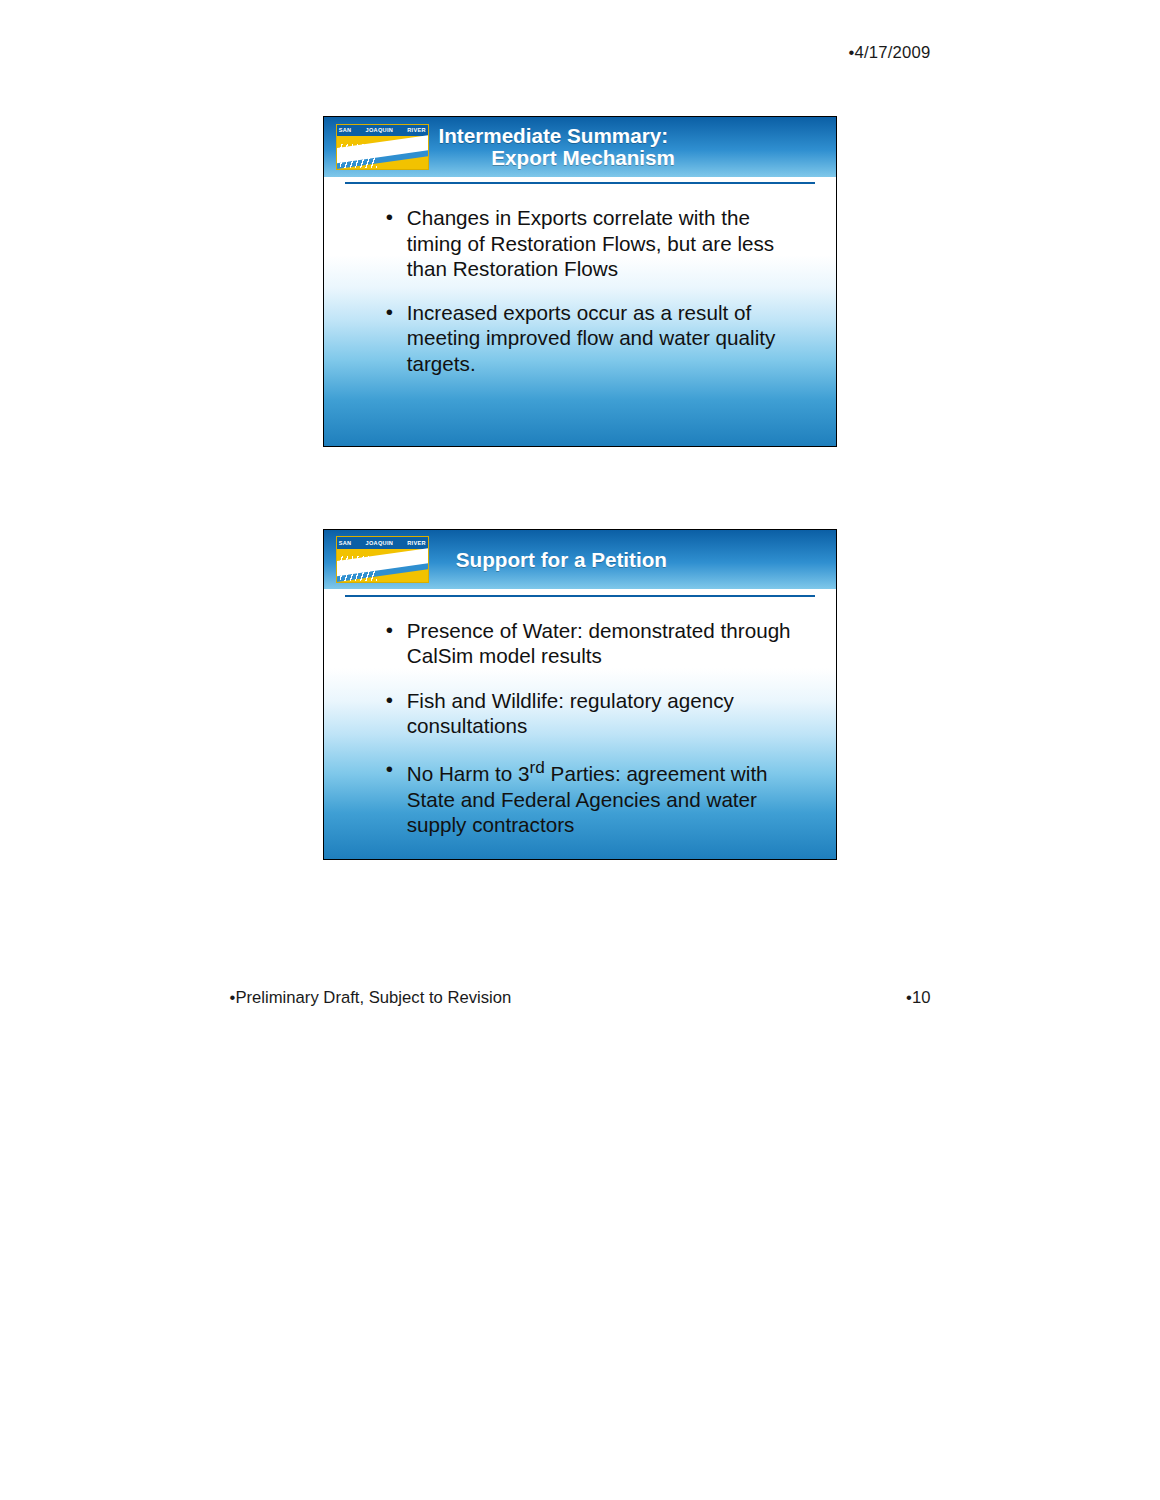•4/17/2009
SAN JOAQUIN RIVER
Intermediate Summary: Export Mechanism
Changes in Exports correlate with the timing of Restoration Flows, but are less than Restoration Flows
Increased exports occur as a result of meeting improved flow and water quality targets.
SAN JOAQUIN RIVER
Support for a Petition
Presence of Water: demonstrated through CalSim model results
Fish and Wildlife: regulatory agency consultations
No Harm to 3rd Parties: agreement with State and Federal Agencies and water supply contractors
•Preliminary Draft, Subject to Revision
•10